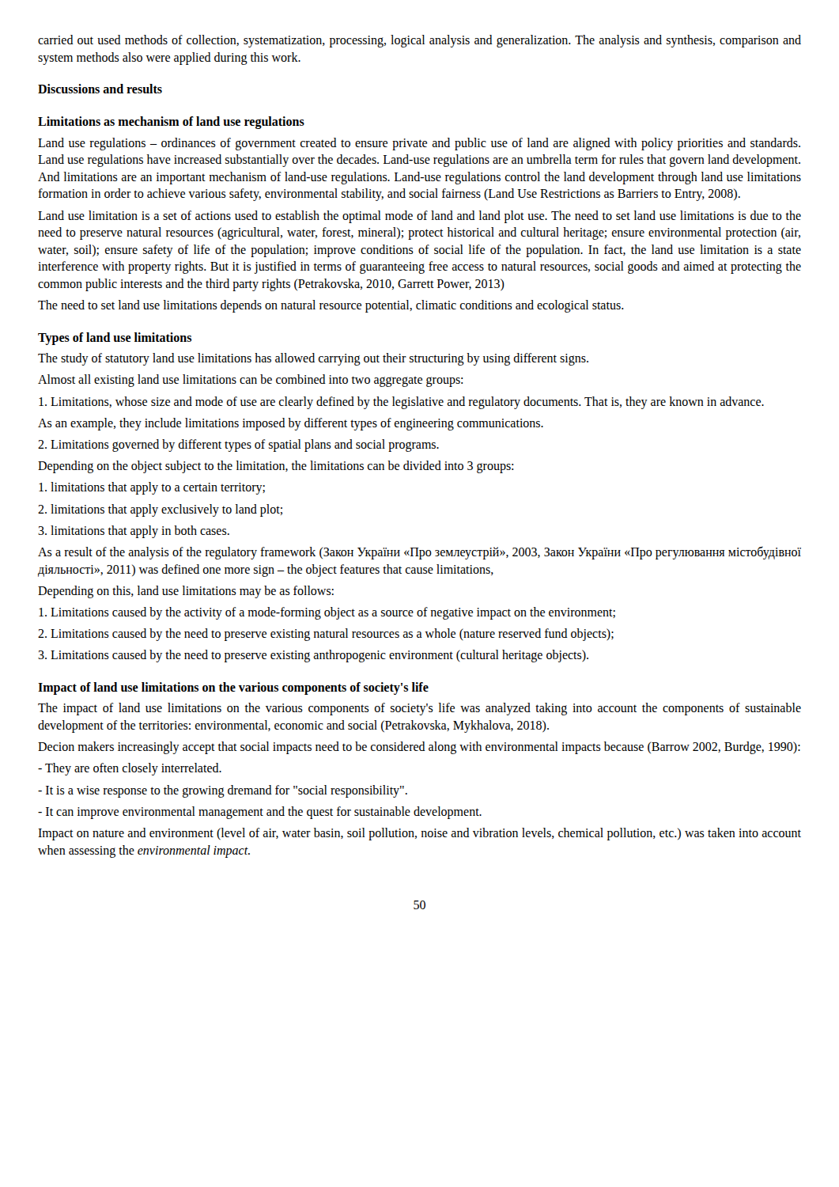carried out used methods of collection, systematization, processing, logical analysis and generalization. The analysis and synthesis, comparison and system methods also were applied during this work.
Discussions and results
Limitations as mechanism of land use regulations
Land use regulations – ordinances of government created to ensure private and public use of land are aligned with policy priorities and standards. Land use regulations have increased substantially over the decades. Land-use regulations are an umbrella term for rules that govern land development. And limitations are an important mechanism of land-use regulations. Land-use regulations control the land development through land use limitations formation in order to achieve various safety, environmental stability, and social fairness (Land Use Restrictions as Barriers to Entry, 2008).
Land use limitation is a set of actions used to establish the optimal mode of land and land plot use. The need to set land use limitations is due to the need to preserve natural resources (agricultural, water, forest, mineral); protect historical and cultural heritage; ensure environmental protection (air, water, soil); ensure safety of life of the population; improve conditions of social life of the population. In fact, the land use limitation is a state interference with property rights. But it is justified in terms of guaranteeing free access to natural resources, social goods and aimed at protecting the common public interests and the third party rights (Petrakovska, 2010, Garrett Power, 2013)
The need to set land use limitations depends on natural resource potential, climatic conditions and ecological status.
Types of land use limitations
The study of statutory land use limitations has allowed carrying out their structuring by using different signs.
Almost all existing land use limitations can be combined into two aggregate groups:
1. Limitations, whose size and mode of use are clearly defined by the legislative and regulatory documents. That is, they are known in advance.
As an example, they include limitations imposed by different types of engineering communications.
2. Limitations governed by different types of spatial plans and social programs.
Depending on the object subject to the limitation, the limitations can be divided into 3 groups:
1. limitations that apply to a certain territory;
2. limitations that apply exclusively to land plot;
3. limitations that apply in both cases.
As a result of the analysis of the regulatory framework (Закон України «Про землеустрій», 2003, Закон України «Про регулювання містобудівної діяльності», 2011) was defined one more sign – the object features that cause limitations,
Depending on this, land use limitations may be as follows:
1. Limitations caused by the activity of a mode-forming object as a source of negative impact on the environment;
2. Limitations caused by the need to preserve existing natural resources as a whole (nature reserved fund objects);
3. Limitations caused by the need to preserve existing anthropogenic environment (cultural heritage objects).
Impact of land use limitations on the various components of society's life
The impact of land use limitations on the various components of society's life was analyzed taking into account the components of sustainable development of the territories: environmental, economic and social (Petrakovska, Mykhalova, 2018).
Decion makers increasingly accept that social impacts need to be considered along with environmental impacts because (Barrow 2002, Burdge, 1990):
- They are often closely interrelated.
- It is a wise response to the growing dremand for "social responsibility".
- It can improve environmental management and the quest for sustainable development.
Impact on nature and environment (level of air, water basin, soil pollution, noise and vibration levels, chemical pollution, etc.) was taken into account when assessing the environmental impact.
50